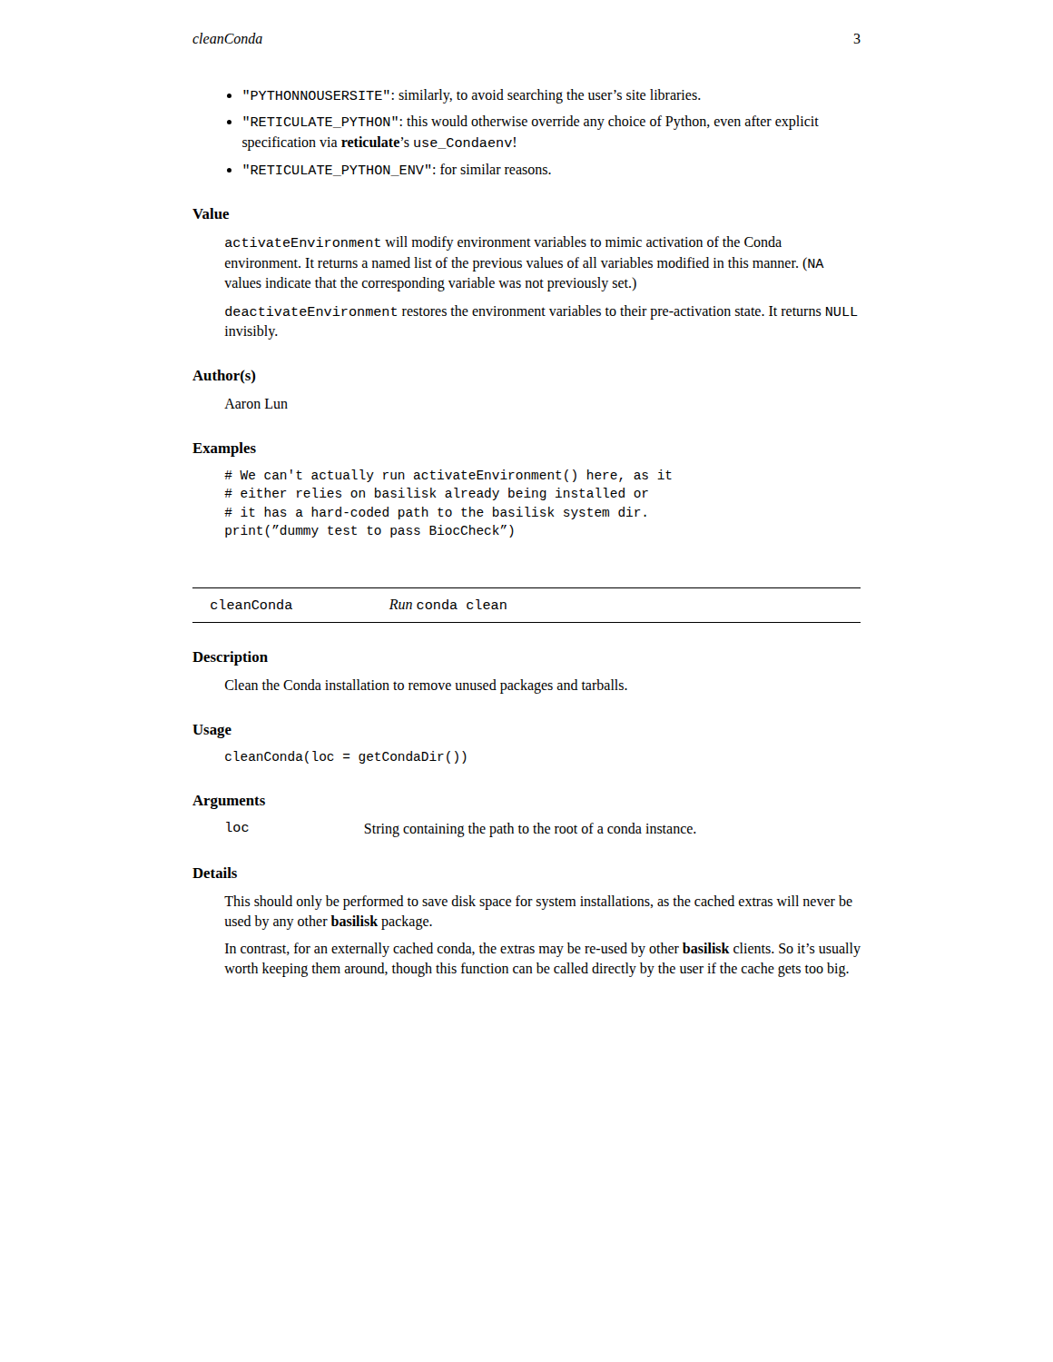cleanConda 3
"PYTHONNOUSERSITE": similarly, to avoid searching the user’s site libraries.
"RETICULATE_PYTHON": this would otherwise override any choice of Python, even after explicit specification via reticulate’s use_Condaenv!
"RETICULATE_PYTHON_ENV": for similar reasons.
Value
activateEnvironment will modify environment variables to mimic activation of the Conda environment. It returns a named list of the previous values of all variables modified in this manner. (NA values indicate that the corresponding variable was not previously set.)
deactivateEnvironment restores the environment variables to their pre-activation state. It returns NULL invisibly.
Author(s)
Aaron Lun
Examples
# We can't actually run activateEnvironment() here, as it
# either relies on basilisk already being installed or
# it has a hard-coded path to the basilisk system dir.
print(”dummy test to pass BiocCheck”)
cleanConda Run conda clean
Description
Clean the Conda installation to remove unused packages and tarballs.
Usage
cleanConda(loc = getCondaDir())
Arguments
loc
String containing the path to the root of a conda instance.
Details
This should only be performed to save disk space for system installations, as the cached extras will never be used by any other basilisk package.
In contrast, for an externally cached conda, the extras may be re-used by other basilisk clients. So it’s usually worth keeping them around, though this function can be called directly by the user if the cache gets too big.